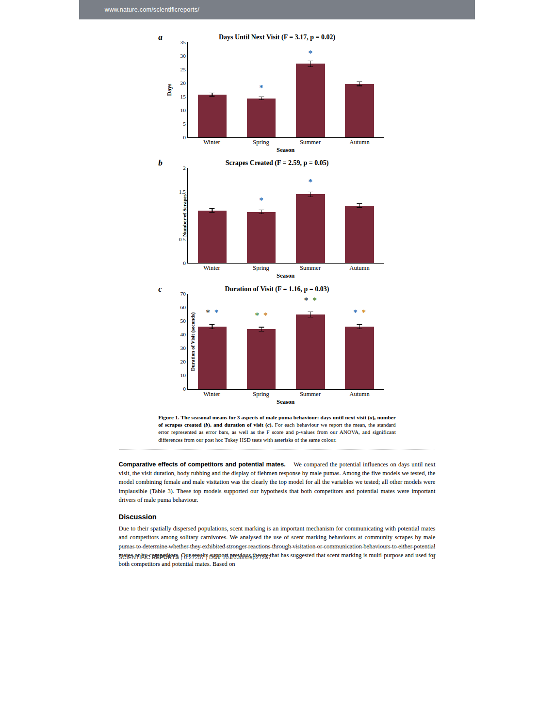www.nature.com/scientificreports/
a
Days Until Next Visit (F = 3.17, p = 0.02)
Days
35 30 25 20 15 10 5 0
*
*
Winter Spring Summer Autumn
Season
b
Scrapes Created (F = 2.59, p = 0.05)
Number of Scrapes
2 1.5 1 0.5 0
*
*
Winter Spring Summer Autumn
Season
c
Duration of Visit (F = 1.16, p = 0.03)
Duration of Visit (seconds)
70 60 50 40 30 20 10 0
* *
* *
* *
* *
Winter Spring Summer Autumn
Season
Figure 1. The seasonal means for 3 aspects of male puma behaviour: days until next visit (a), number of scrapes created (b), and duration of visit (c). For each behaviour we report the mean, the standard error represented as error bars, as well as the F score and p-values from our ANOVA, and significant differences from our post hoc Tukey HSD tests with asterisks of the same colour.
Comparative effects of competitors and potential mates. We compared the potential influences on days until next visit, the visit duration, body rubbing and the display of flehmen response by male pumas. Among the five models we tested, the model combining female and male visitation was the clearly the top model for all the variables we tested; all other models were implausible (Table 3). These top models supported our hypothesis that both competitors and potential mates were important drivers of male puma behaviour.
Discussion
Due to their spatially dispersed populations, scent marking is an important mechanism for communicating with potential mates and competitors among solitary carnivores. We analysed the use of scent marking behaviours at community scrapes by male pumas to determine whether they exhibited stronger reactions through visitation or communication behaviours to either potential mates or by competitors. Our results support previous theory that has suggested that scent marking is multi-purpose and used for both competitors and potential mates. Based on
SCIENTIFIC REPORTS | 6:27257 | DOI: 10.1038/srep27257
3